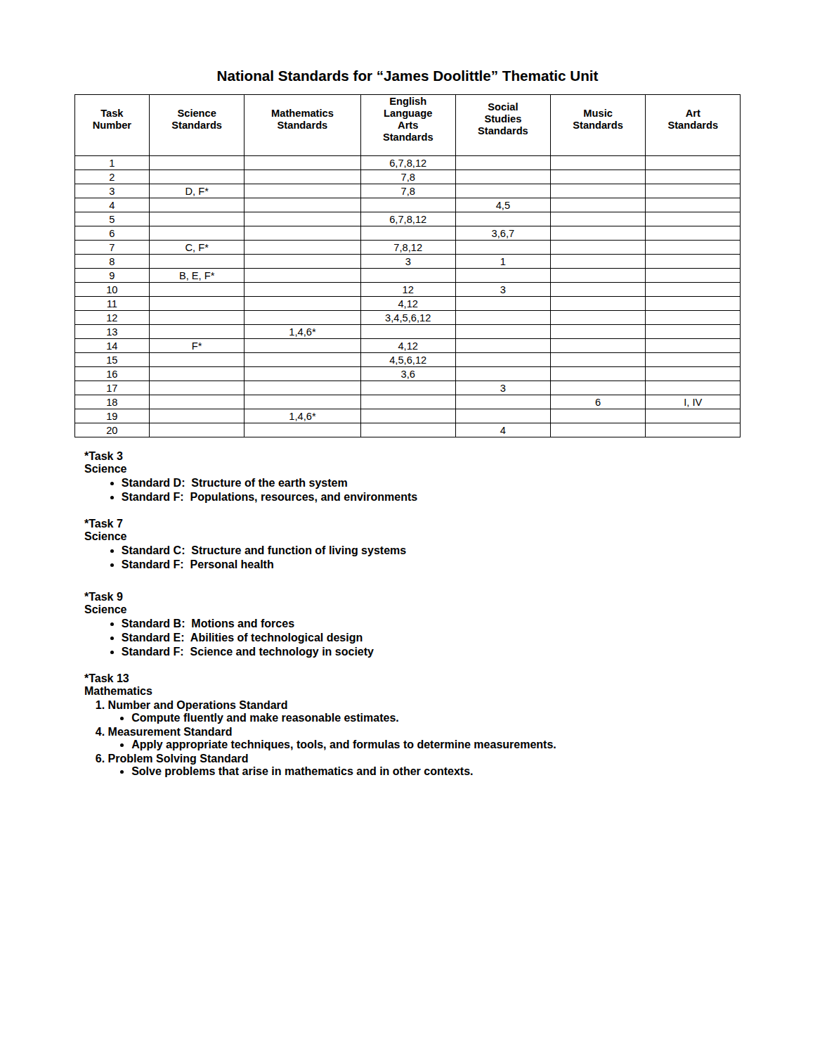National Standards for “James Doolittle” Thematic Unit
| Task Number | Science Standards | Mathematics Standards | English Language Arts Standards | Social Studies Standards | Music Standards | Art Standards |
| --- | --- | --- | --- | --- | --- | --- |
| 1 | | | 6,7,8,12 | | | |
| 2 | | | 7,8 | | | |
| 3 | D, F* | | 7,8 | | | |
| 4 | | | | 4,5 | | |
| 5 | | | 6,7,8,12 | | | |
| 6 | | | | 3,6,7 | | |
| 7 | C, F* | | 7,8,12 | | | |
| 8 | | | 3 | 1 | | |
| 9 | B, E, F* | | | | | |
| 10 | | | 12 | 3 | | |
| 11 | | | 4,12 | | | |
| 12 | | | 3,4,5,6,12 | | | |
| 13 | | 1,4,6* | | | | |
| 14 | F* | | 4,12 | | | |
| 15 | | | 4,5,6,12 | | | |
| 16 | | | 3,6 | | | |
| 17 | | | | 3 | | |
| 18 | | | | | 6 | I, IV |
| 19 | | 1,4,6* | | | | |
| 20 | | | | 4 | | |
*Task 3
Science
Standard D: Structure of the earth system
Standard F: Populations, resources, and environments
*Task 7
Science
Standard C: Structure and function of living systems
Standard F: Personal health
*Task 9
Science
Standard B: Motions and forces
Standard E: Abilities of technological design
Standard F: Science and technology in society
*Task 13
Mathematics
Number and Operations Standard
Compute fluently and make reasonable estimates.
Measurement Standard
Apply appropriate techniques, tools, and formulas to determine measurements.
Problem Solving Standard
Solve problems that arise in mathematics and in other contexts.